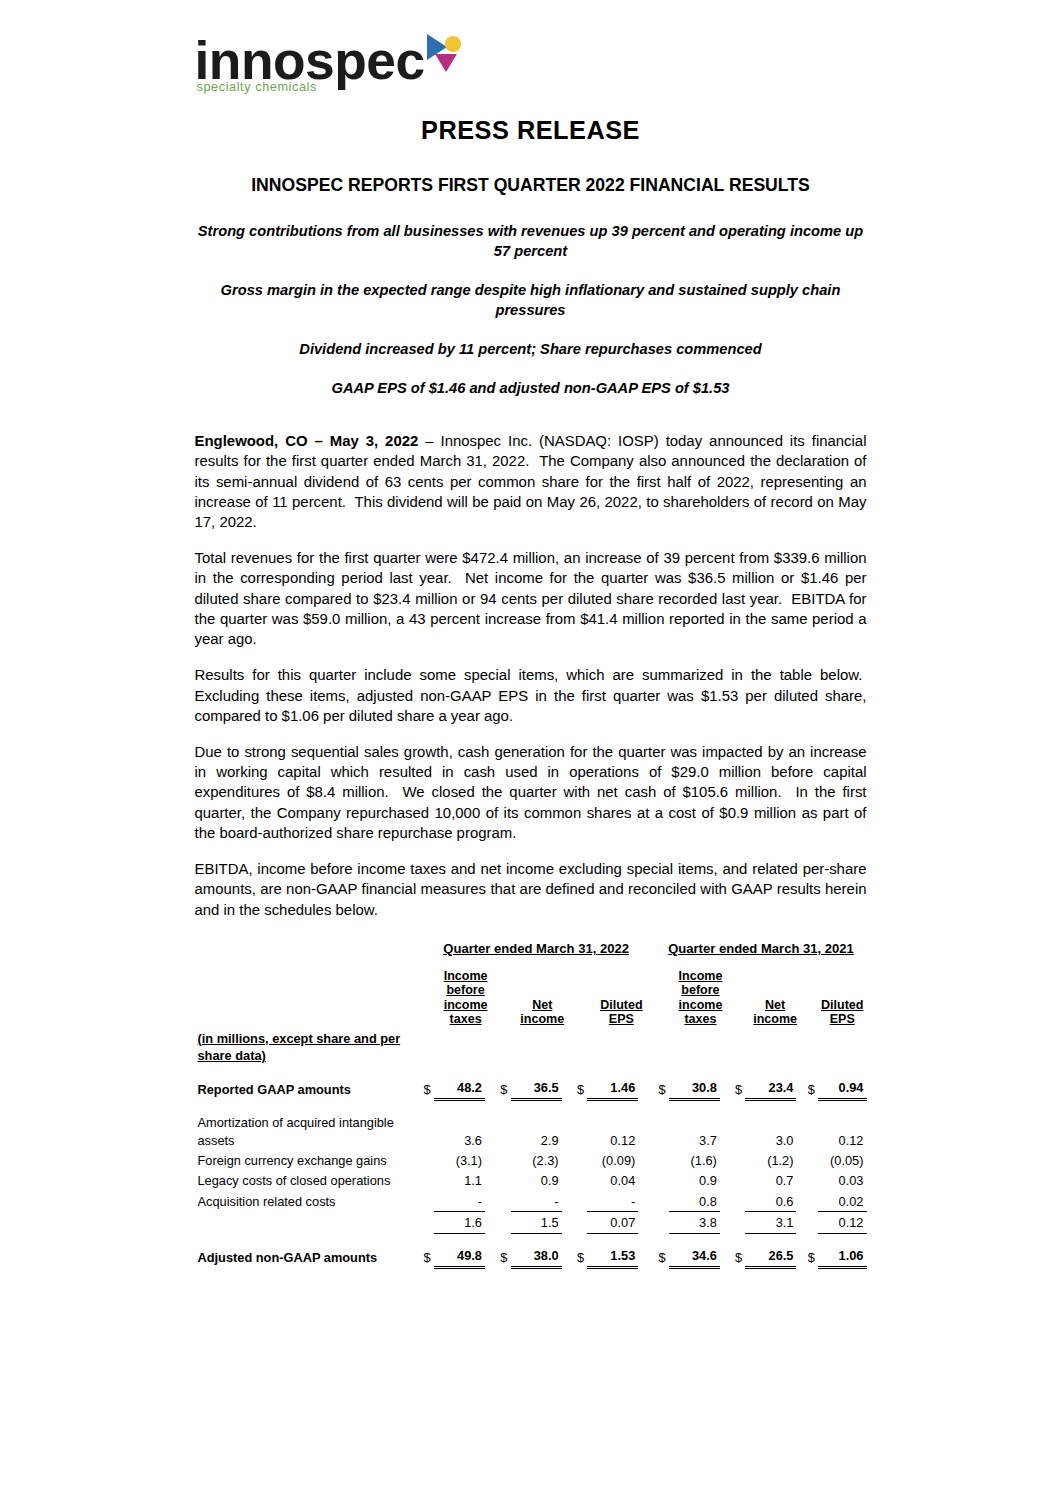innospec specialty chemicals
PRESS RELEASE
INNOSPEC REPORTS FIRST QUARTER 2022 FINANCIAL RESULTS
Strong contributions from all businesses with revenues up 39 percent and operating income up 57 percent
Gross margin in the expected range despite high inflationary and sustained supply chain pressures
Dividend increased by 11 percent; Share repurchases commenced
GAAP EPS of $1.46 and adjusted non-GAAP EPS of $1.53
Englewood, CO – May 3, 2022 – Innospec Inc. (NASDAQ: IOSP) today announced its financial results for the first quarter ended March 31, 2022. The Company also announced the declaration of its semi-annual dividend of 63 cents per common share for the first half of 2022, representing an increase of 11 percent. This dividend will be paid on May 26, 2022, to shareholders of record on May 17, 2022.
Total revenues for the first quarter were $472.4 million, an increase of 39 percent from $339.6 million in the corresponding period last year. Net income for the quarter was $36.5 million or $1.46 per diluted share compared to $23.4 million or 94 cents per diluted share recorded last year. EBITDA for the quarter was $59.0 million, a 43 percent increase from $41.4 million reported in the same period a year ago.
Results for this quarter include some special items, which are summarized in the table below. Excluding these items, adjusted non-GAAP EPS in the first quarter was $1.53 per diluted share, compared to $1.06 per diluted share a year ago.
Due to strong sequential sales growth, cash generation for the quarter was impacted by an increase in working capital which resulted in cash used in operations of $29.0 million before capital expenditures of $8.4 million. We closed the quarter with net cash of $105.6 million. In the first quarter, the Company repurchased 10,000 of its common shares at a cost of $0.9 million as part of the board-authorized share repurchase program.
EBITDA, income before income taxes and net income excluding special items, and related per-share amounts, are non-GAAP financial measures that are defined and reconciled with GAAP results herein and in the schedules below.
| | | Quarter ended March 31, 2022 | | Quarter ended March 31, 2021 |
| | | Income before income taxes | | Net income | | Diluted EPS | | Income before income taxes | | Net income | | Diluted EPS |
| (in millions, except share and per share data) | |
| Reported GAAP amounts | $ | 48.2 | | $ | 36.5 | | $ | 1.46 | | $ | 30.8 | | $ | 23.4 | | $ | 0.94 |
| Amortization of acquired intangible assets | | 3.6 | | | 2.9 | | | 0.12 | | | 3.7 | | | 3.0 | | | 0.12 |
| Foreign currency exchange gains | | (3.1) | | | (2.3) | | | (0.09) | | | (1.6) | | | (1.2) | | | (0.05) |
| Legacy costs of closed operations | | 1.1 | | | 0.9 | | | 0.04 | | | 0.9 | | | 0.7 | | | 0.03 |
| Acquisition related costs | | - | | | - | | | - | | | 0.8 | | | 0.6 | | | 0.02 |
| | | 1.6 | | | 1.5 | | | 0.07 | | | 3.8 | | | 3.1 | | | 0.12 |
| Adjusted non-GAAP amounts | $ | 49.8 | | $ | 38.0 | | $ | 1.53 | | $ | 34.6 | | $ | 26.5 | | $ | 1.06 |